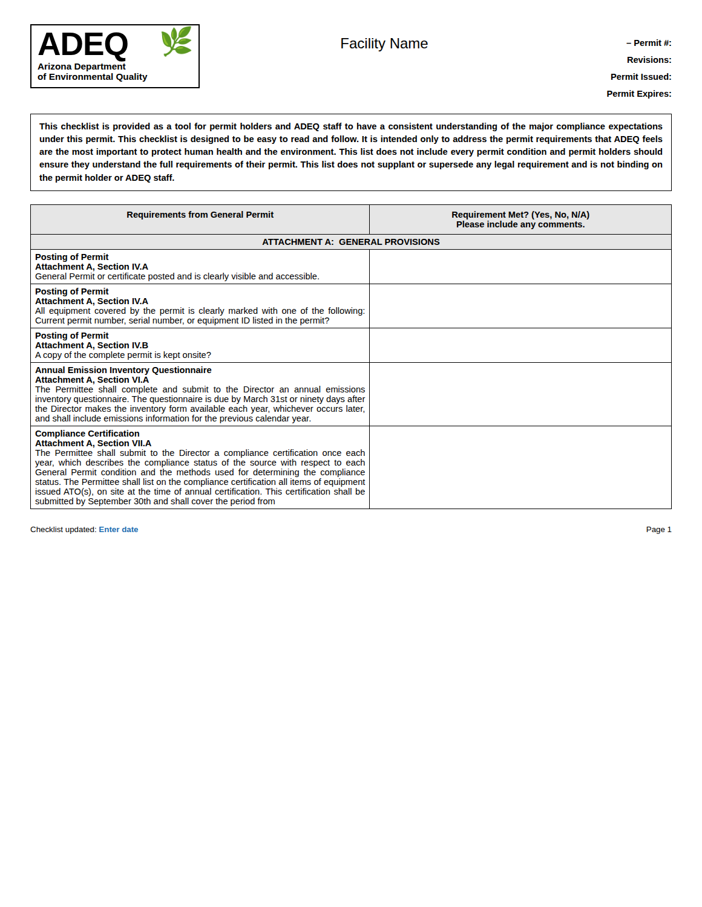🌿
ADEQ
Arizona Department
of Environmental Quality
Facility Name
– Permit #:
Revisions:
Permit Issued:
Permit Expires:
This checklist is provided as a tool for permit holders and ADEQ staff to have a consistent understanding of the major compliance expectations under this permit. This checklist is designed to be easy to read and follow. It is intended only to address the permit requirements that ADEQ feels are the most important to protect human health and the environment. This list does not include every permit condition and permit holders should ensure they understand the full requirements of their permit. This list does not supplant or supersede any legal requirement and is not binding on the permit holder or ADEQ staff.
| Requirements from General Permit | Requirement Met? (Yes, No, N/A) Please include any comments. |
| --- | --- |
| ATTACHMENT A: GENERAL PROVISIONS |
| Posting of Permit Attachment A, Section IV.A General Permit or certificate posted and is clearly visible and accessible. | |
| Posting of Permit Attachment A, Section IV.A All equipment covered by the permit is clearly marked with one of the following: Current permit number, serial number, or equipment ID listed in the permit? | |
| Posting of Permit Attachment A, Section IV.B A copy of the complete permit is kept onsite? | |
| Annual Emission Inventory Questionnaire Attachment A, Section VI.A The Permittee shall complete and submit to the Director an annual emissions inventory questionnaire. The questionnaire is due by March 31st or ninety days after the Director makes the inventory form available each year, whichever occurs later, and shall include emissions information for the previous calendar year. | |
| Compliance Certification Attachment A, Section VII.A The Permittee shall submit to the Director a compliance certification once each year, which describes the compliance status of the source with respect to each General Permit condition and the methods used for determining the compliance status. The Permittee shall list on the compliance certification all items of equipment issued ATO(s), on site at the time of annual certification. This certification shall be submitted by September 30th and shall cover the period from | |
Checklist updated: Enter date
Page 1